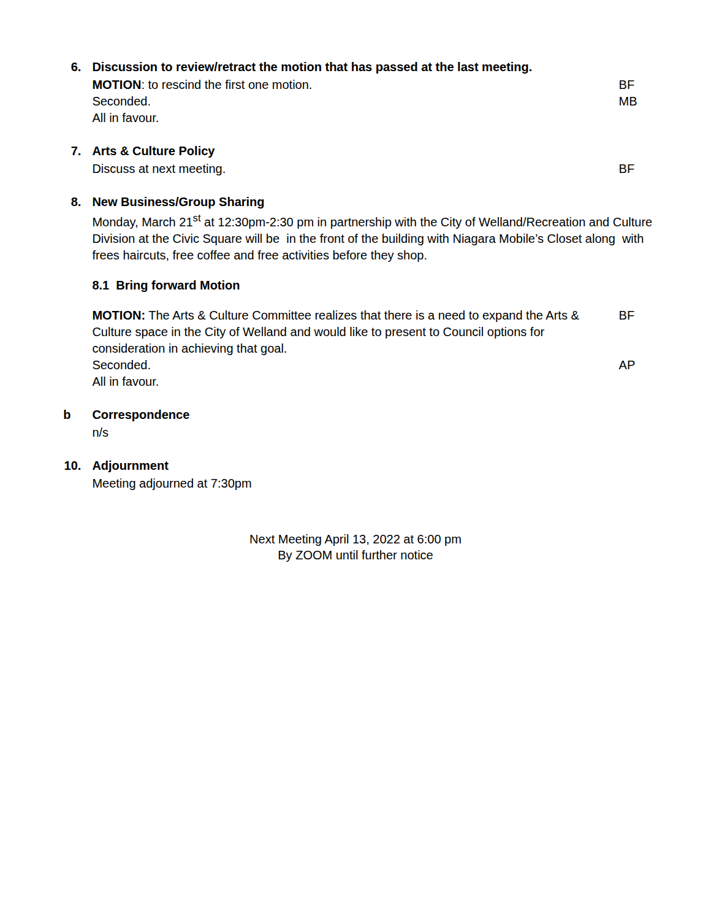6.
Discussion to review/retract the motion that has passed at the last meeting.
MOTION: to rescind the first one motion.
BF
Seconded.
MB
All in favour.
7.
Arts & Culture Policy
Discuss at next meeting.
BF
8.
New Business/Group Sharing
Monday, March 21st at 12:30pm-2:30 pm in partnership with the City of Welland/Recreation and Culture Division at the Civic Square will be in the front of the building with Niagara Mobile’s Closet along with frees haircuts, free coffee and free activities before they shop.
8.1 Bring forward Motion
MOTION: The Arts & Culture Committee realizes that there is a need to expand the Arts & Culture space in the City of Welland and would like to present to Council options for consideration in achieving that goal.
BF
Seconded.
AP
All in favour.
b
Correspondence
n/s
10.
Adjournment
Meeting adjourned at 7:30pm
Next Meeting April 13, 2022 at 6:00 pm
By ZOOM until further notice